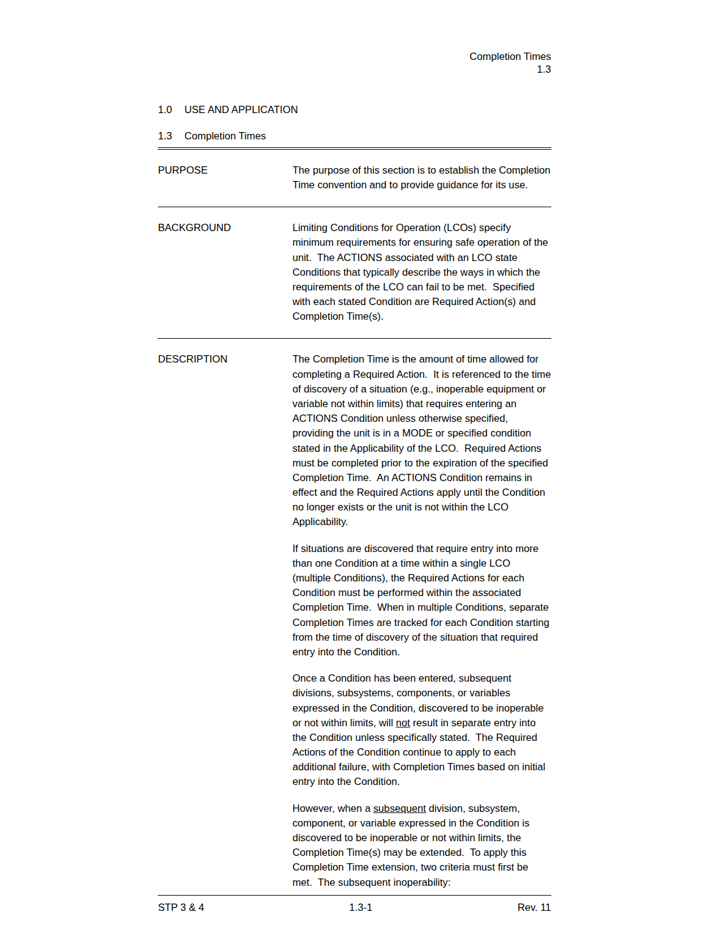Completion Times
1.3
1.0 USE AND APPLICATION
1.3 Completion Times
PURPOSE
The purpose of this section is to establish the Completion Time convention and to provide guidance for its use.
BACKGROUND
Limiting Conditions for Operation (LCOs) specify minimum requirements for ensuring safe operation of the unit. The ACTIONS associated with an LCO state Conditions that typically describe the ways in which the requirements of the LCO can fail to be met. Specified with each stated Condition are Required Action(s) and Completion Time(s).
DESCRIPTION
The Completion Time is the amount of time allowed for completing a Required Action. It is referenced to the time of discovery of a situation (e.g., inoperable equipment or variable not within limits) that requires entering an ACTIONS Condition unless otherwise specified, providing the unit is in a MODE or specified condition stated in the Applicability of the LCO. Required Actions must be completed prior to the expiration of the specified Completion Time. An ACTIONS Condition remains in effect and the Required Actions apply until the Condition no longer exists or the unit is not within the LCO Applicability.
If situations are discovered that require entry into more than one Condition at a time within a single LCO (multiple Conditions), the Required Actions for each Condition must be performed within the associated Completion Time. When in multiple Conditions, separate Completion Times are tracked for each Condition starting from the time of discovery of the situation that required entry into the Condition.
Once a Condition has been entered, subsequent divisions, subsystems, components, or variables expressed in the Condition, discovered to be inoperable or not within limits, will not result in separate entry into the Condition unless specifically stated. The Required Actions of the Condition continue to apply to each additional failure, with Completion Times based on initial entry into the Condition.
However, when a subsequent division, subsystem, component, or variable expressed in the Condition is discovered to be inoperable or not within limits, the Completion Time(s) may be extended. To apply this Completion Time extension, two criteria must first be met. The subsequent inoperability:
STP 3 & 4
1.3-1
Rev. 11